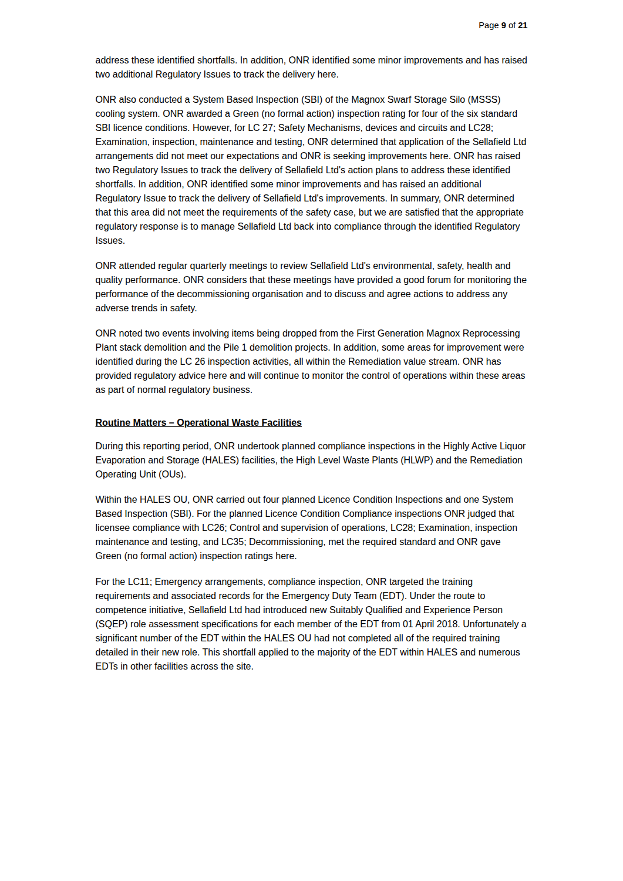Page 9 of 21
address these identified shortfalls. In addition, ONR identified some minor improvements and has raised two additional Regulatory Issues to track the delivery here.
ONR also conducted a System Based Inspection (SBI) of the Magnox Swarf Storage Silo (MSSS) cooling system. ONR awarded a Green (no formal action) inspection rating for four of the six standard SBI licence conditions. However, for LC 27; Safety Mechanisms, devices and circuits and LC28; Examination, inspection, maintenance and testing, ONR determined that application of the Sellafield Ltd arrangements did not meet our expectations and ONR is seeking improvements here. ONR has raised two Regulatory Issues to track the delivery of Sellafield Ltd's action plans to address these identified shortfalls. In addition, ONR identified some minor improvements and has raised an additional Regulatory Issue to track the delivery of Sellafield Ltd's improvements. In summary, ONR determined that this area did not meet the requirements of the safety case, but we are satisfied that the appropriate regulatory response is to manage Sellafield Ltd back into compliance through the identified Regulatory Issues.
ONR attended regular quarterly meetings to review Sellafield Ltd's environmental, safety, health and quality performance. ONR considers that these meetings have provided a good forum for monitoring the performance of the decommissioning organisation and to discuss and agree actions to address any adverse trends in safety.
ONR noted two events involving items being dropped from the First Generation Magnox Reprocessing Plant stack demolition and the Pile 1 demolition projects. In addition, some areas for improvement were identified during the LC 26 inspection activities, all within the Remediation value stream. ONR has provided regulatory advice here and will continue to monitor the control of operations within these areas as part of normal regulatory business.
Routine Matters – Operational Waste Facilities
During this reporting period, ONR undertook planned compliance inspections in the Highly Active Liquor Evaporation and Storage (HALES) facilities, the High Level Waste Plants (HLWP) and the Remediation Operating Unit (OUs).
Within the HALES OU, ONR carried out four planned Licence Condition Inspections and one System Based Inspection (SBI). For the planned Licence Condition Compliance inspections ONR judged that licensee compliance with LC26; Control and supervision of operations, LC28; Examination, inspection maintenance and testing, and LC35; Decommissioning, met the required standard and ONR gave Green (no formal action) inspection ratings here.
For the LC11; Emergency arrangements, compliance inspection, ONR targeted the training requirements and associated records for the Emergency Duty Team (EDT). Under the route to competence initiative, Sellafield Ltd had introduced new Suitably Qualified and Experience Person (SQEP) role assessment specifications for each member of the EDT from 01 April 2018. Unfortunately a significant number of the EDT within the HALES OU had not completed all of the required training detailed in their new role. This shortfall applied to the majority of the EDT within HALES and numerous EDTs in other facilities across the site.